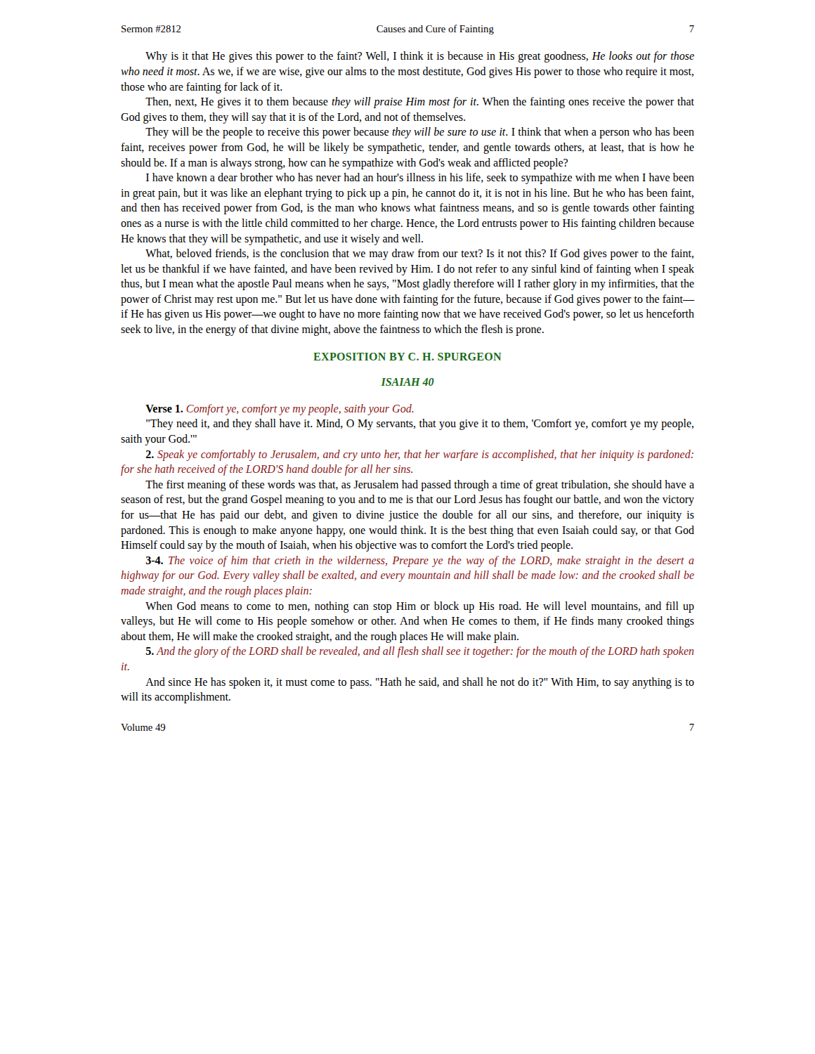Sermon #2812
Causes and Cure of Fainting
7
Why is it that He gives this power to the faint? Well, I think it is because in His great goodness, He looks out for those who need it most. As we, if we are wise, give our alms to the most destitute, God gives His power to those who require it most, those who are fainting for lack of it.
Then, next, He gives it to them because they will praise Him most for it. When the fainting ones receive the power that God gives to them, they will say that it is of the Lord, and not of themselves.
They will be the people to receive this power because they will be sure to use it. I think that when a person who has been faint, receives power from God, he will be likely be sympathetic, tender, and gentle towards others, at least, that is how he should be. If a man is always strong, how can he sympathize with God's weak and afflicted people?
I have known a dear brother who has never had an hour's illness in his life, seek to sympathize with me when I have been in great pain, but it was like an elephant trying to pick up a pin, he cannot do it, it is not in his line. But he who has been faint, and then has received power from God, is the man who knows what faintness means, and so is gentle towards other fainting ones as a nurse is with the little child committed to her charge. Hence, the Lord entrusts power to His fainting children because He knows that they will be sympathetic, and use it wisely and well.
What, beloved friends, is the conclusion that we may draw from our text? Is it not this? If God gives power to the faint, let us be thankful if we have fainted, and have been revived by Him. I do not refer to any sinful kind of fainting when I speak thus, but I mean what the apostle Paul means when he says, "Most gladly therefore will I rather glory in my infirmities, that the power of Christ may rest upon me." But let us have done with fainting for the future, because if God gives power to the faint—if He has given us His power—we ought to have no more fainting now that we have received God's power, so let us henceforth seek to live, in the energy of that divine might, above the faintness to which the flesh is prone.
EXPOSITION BY C. H. SPURGEON
ISAIAH 40
Verse 1. Comfort ye, comfort ye my people, saith your God.
"They need it, and they shall have it. Mind, O My servants, that you give it to them, 'Comfort ye, comfort ye my people, saith your God.'"
2. Speak ye comfortably to Jerusalem, and cry unto her, that her warfare is accomplished, that her iniquity is pardoned: for she hath received of the LORD'S hand double for all her sins.
The first meaning of these words was that, as Jerusalem had passed through a time of great tribulation, she should have a season of rest, but the grand Gospel meaning to you and to me is that our Lord Jesus has fought our battle, and won the victory for us—that He has paid our debt, and given to divine justice the double for all our sins, and therefore, our iniquity is pardoned. This is enough to make anyone happy, one would think. It is the best thing that even Isaiah could say, or that God Himself could say by the mouth of Isaiah, when his objective was to comfort the Lord's tried people.
3-4. The voice of him that crieth in the wilderness, Prepare ye the way of the LORD, make straight in the desert a highway for our God. Every valley shall be exalted, and every mountain and hill shall be made low: and the crooked shall be made straight, and the rough places plain:
When God means to come to men, nothing can stop Him or block up His road. He will level mountains, and fill up valleys, but He will come to His people somehow or other. And when He comes to them, if He finds many crooked things about them, He will make the crooked straight, and the rough places He will make plain.
5. And the glory of the LORD shall be revealed, and all flesh shall see it together: for the mouth of the LORD hath spoken it.
And since He has spoken it, it must come to pass. "Hath he said, and shall he not do it?" With Him, to say anything is to will its accomplishment.
Volume 49
7